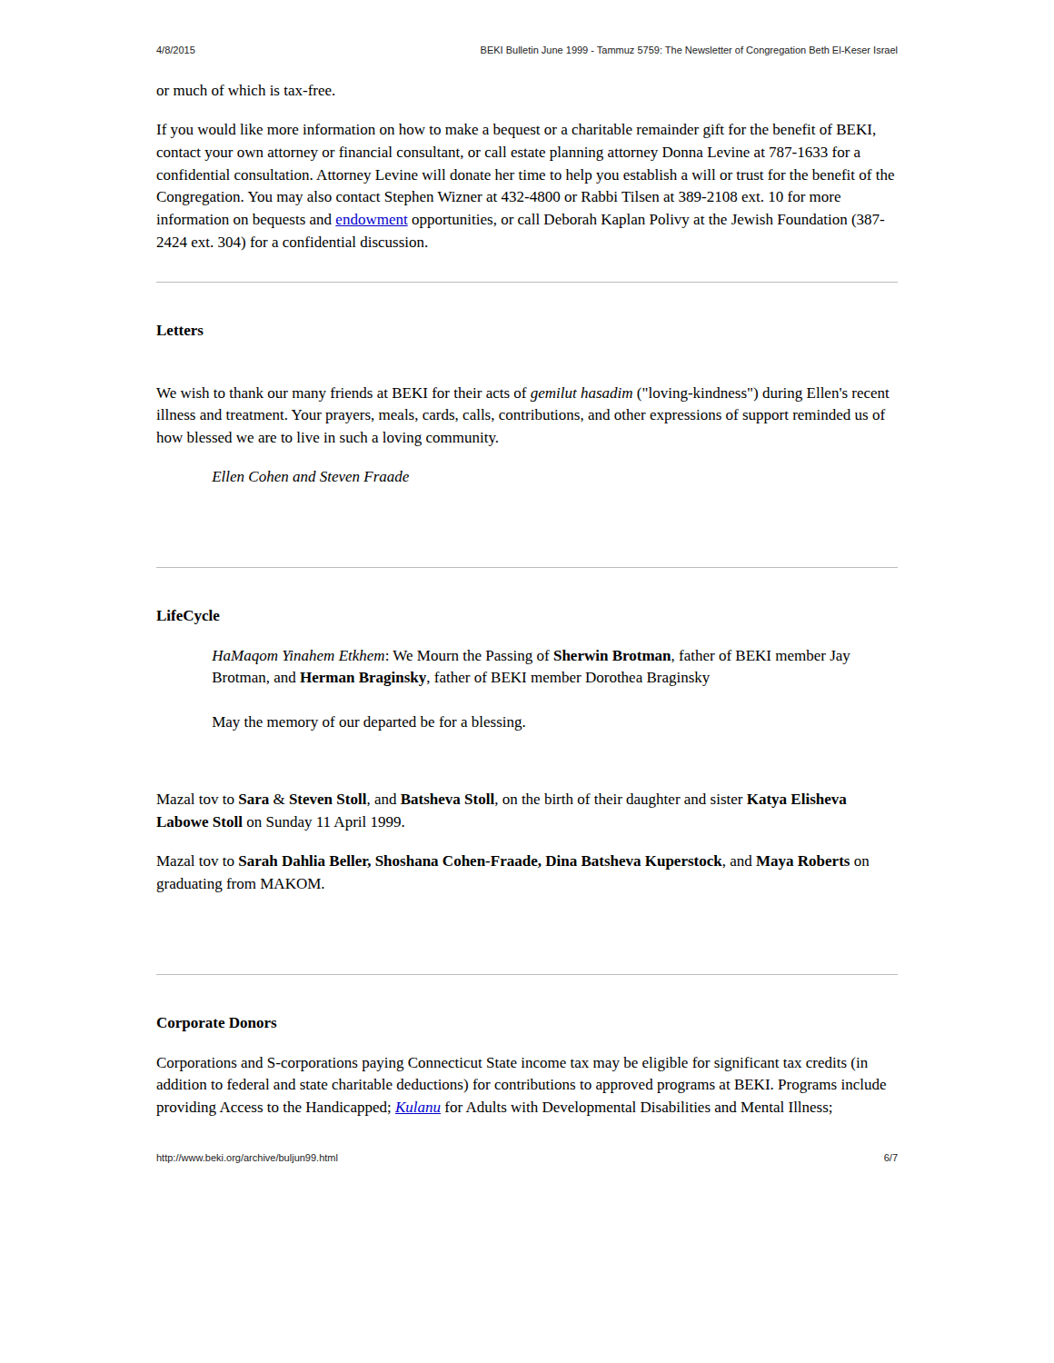4/8/2015 BEKI Bulletin June 1999 - Tammuz 5759: The Newsletter of Congregation Beth El-Keser Israel
or much of which is tax-free.
If you would like more information on how to make a bequest or a charitable remainder gift for the benefit of BEKI, contact your own attorney or financial consultant, or call estate planning attorney Donna Levine at 787-1633 for a confidential consultation. Attorney Levine will donate her time to help you establish a will or trust for the benefit of the Congregation. You may also contact Stephen Wizner at 432-4800 or Rabbi Tilsen at 389-2108 ext. 10 for more information on bequests and endowment opportunities, or call Deborah Kaplan Polivy at the Jewish Foundation (387-2424 ext. 304) for a confidential discussion.
Letters
We wish to thank our many friends at BEKI for their acts of gemilut hasadim ("loving-kindness") during Ellen's recent illness and treatment. Your prayers, meals, cards, calls, contributions, and other expressions of support reminded us of how blessed we are to live in such a loving community.
Ellen Cohen and Steven Fraade
LifeCycle
HaMaqom Yinahem Etkhem: We Mourn the Passing of Sherwin Brotman, father of BEKI member Jay Brotman, and Herman Braginsky, father of BEKI member Dorothea Braginsky
May the memory of our departed be for a blessing.
Mazal tov to Sara & Steven Stoll, and Batsheva Stoll, on the birth of their daughter and sister Katya Elisheva Labowe Stoll on Sunday 11 April 1999.
Mazal tov to Sarah Dahlia Beller, Shoshana Cohen-Fraade, Dina Batsheva Kuperstock, and Maya Roberts on graduating from MAKOM.
Corporate Donors
Corporations and S-corporations paying Connecticut State income tax may be eligible for significant tax credits (in addition to federal and state charitable deductions) for contributions to approved programs at BEKI. Programs include providing Access to the Handicapped; Kulanu for Adults with Developmental Disabilities and Mental Illness;
http://www.beki.org/archive/buljun99.html 6/7